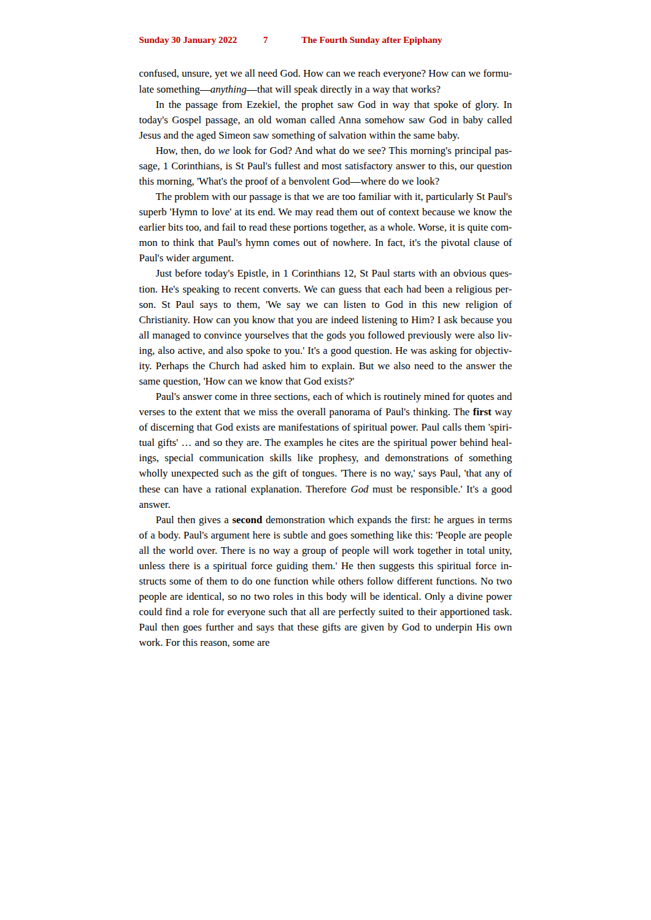Sunday 30 January 2022 7 The Fourth Sunday after Epiphany
confused, unsure, yet we all need God. How can we reach everyone? How can we formulate something—anything—that will speak directly in a way that works?
In the passage from Ezekiel, the prophet saw God in way that spoke of glory. In today's Gospel passage, an old woman called Anna somehow saw God in baby called Jesus and the aged Simeon saw something of salvation within the same baby.
How, then, do we look for God? And what do we see? This morning's principal passage, 1 Corinthians, is St Paul's fullest and most satisfactory answer to this, our question this morning, 'What's the proof of a benvolent God—where do we look?
The problem with our passage is that we are too familiar with it, particularly St Paul's superb 'Hymn to love' at its end. We may read them out of context because we know the earlier bits too, and fail to read these portions together, as a whole. Worse, it is quite common to think that Paul's hymn comes out of nowhere. In fact, it's the pivotal clause of Paul's wider argument.
Just before today's Epistle, in 1 Corinthians 12, St Paul starts with an obvious question. He's speaking to recent converts. We can guess that each had been a religious person. St Paul says to them, 'We say we can listen to God in this new religion of Christianity. How can you know that you are indeed listening to Him? I ask because you all managed to convince yourselves that the gods you followed previously were also living, also active, and also spoke to you.' It's a good question. He was asking for objectivity. Perhaps the Church had asked him to explain. But we also need to the answer the same question, 'How can we know that God exists?'
Paul's answer come in three sections, each of which is routinely mined for quotes and verses to the extent that we miss the overall panorama of Paul's thinking. The first way of discerning that God exists are manifestations of spiritual power. Paul calls them 'spiritual gifts' … and so they are. The examples he cites are the spiritual power behind healings, special communication skills like prophesy, and demonstrations of something wholly unexpected such as the gift of tongues. 'There is no way,' says Paul, 'that any of these can have a rational explanation. Therefore God must be responsible.' It's a good answer.
Paul then gives a second demonstration which expands the first: he argues in terms of a body. Paul's argument here is subtle and goes something like this: 'People are people all the world over. There is no way a group of people will work together in total unity, unless there is a spiritual force guiding them.' He then suggests this spiritual force instructs some of them to do one function while others follow different functions. No two people are identical, so no two roles in this body will be identical. Only a divine power could find a role for everyone such that all are perfectly suited to their apportioned task. Paul then goes further and says that these gifts are given by God to underpin His own work. For this reason, some are